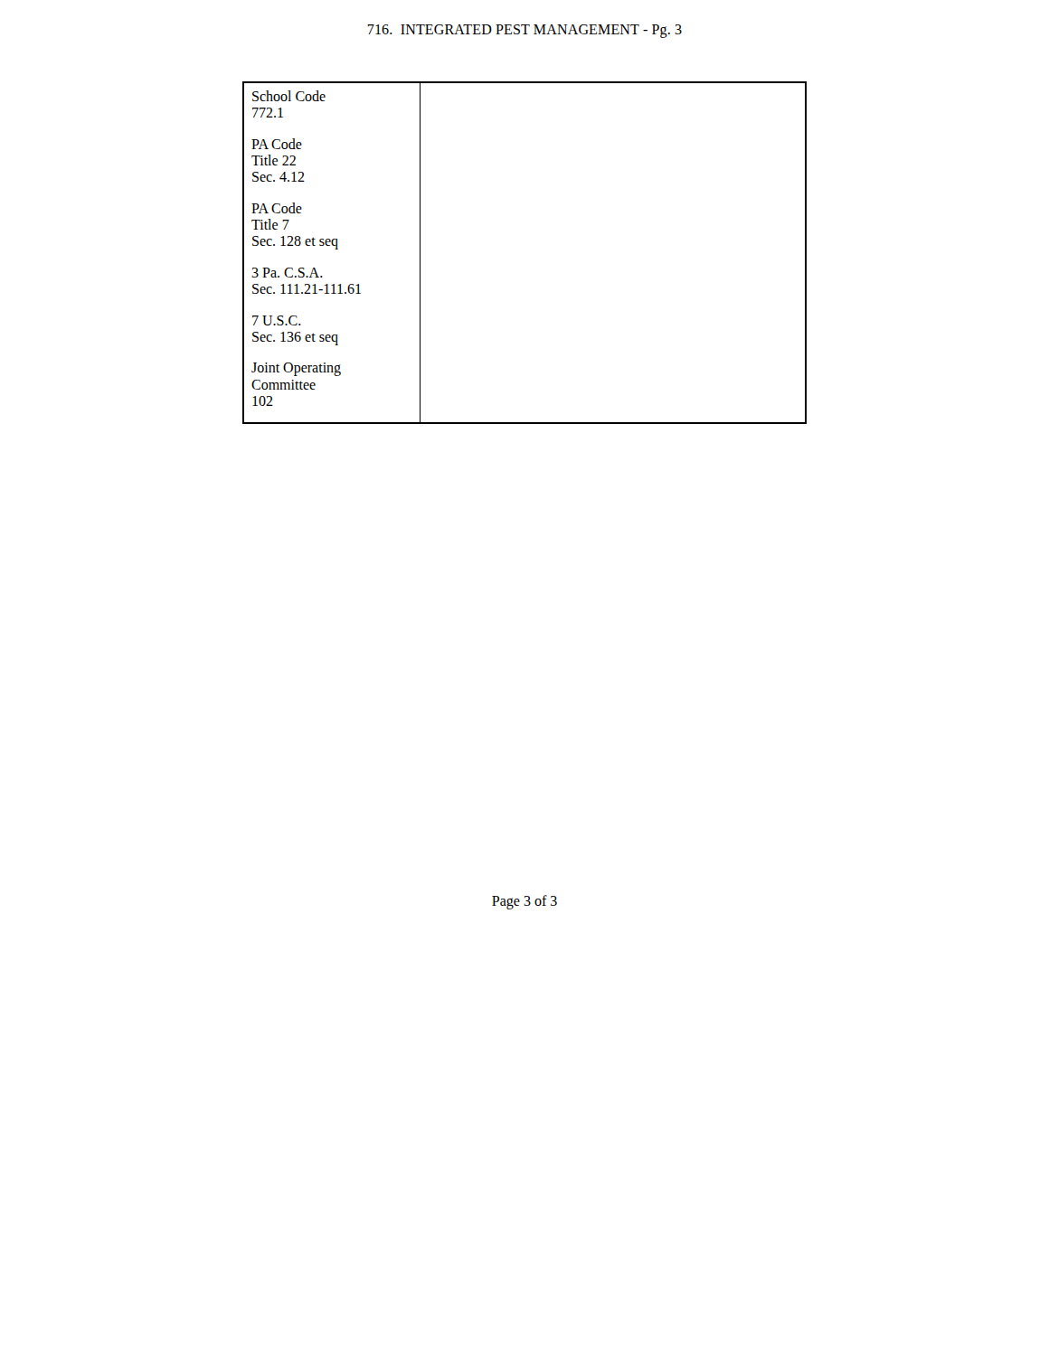716. INTEGRATED PEST MANAGEMENT - Pg. 3
| School Code 772.1 PA Code Title 22 Sec. 4.12 PA Code Title 7 Sec. 128 et seq 3 Pa. C.S.A. Sec. 111.21-111.61 7 U.S.C. Sec. 136 et seq Joint Operating Committee 102 | |
Page 3 of 3